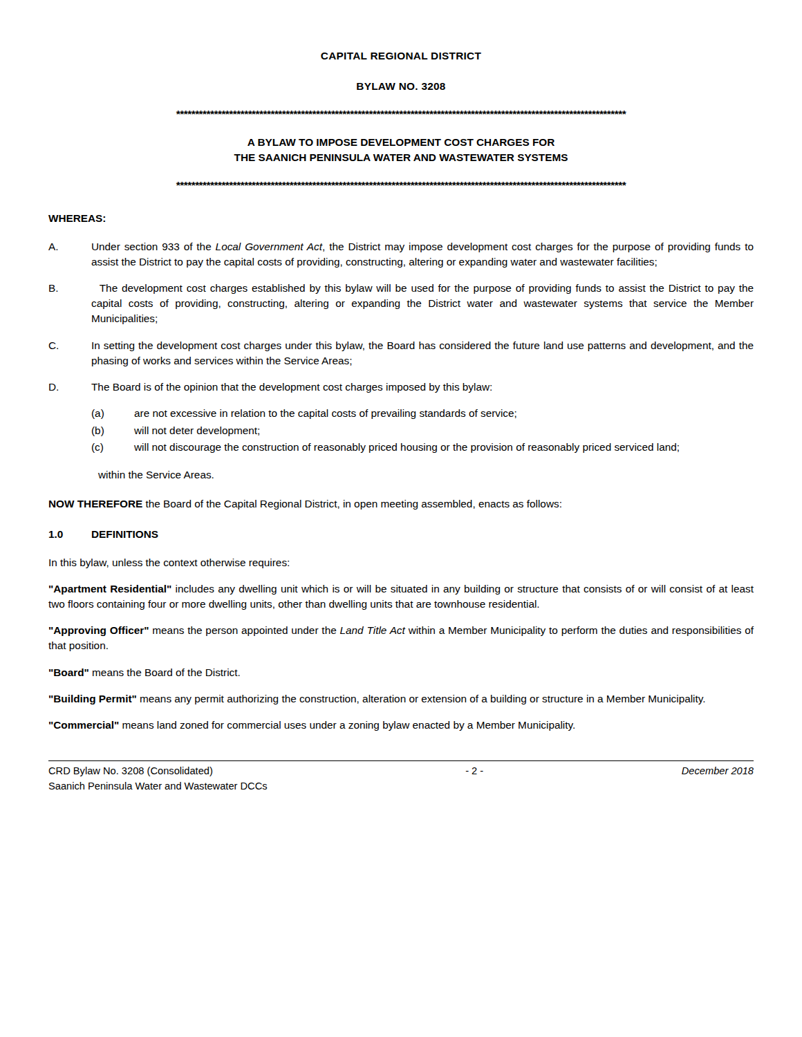CAPITAL REGIONAL DISTRICT
BYLAW NO. 3208
***********************************************************************************************************************
A BYLAW TO IMPOSE DEVELOPMENT COST CHARGES FOR
THE SAANICH PENINSULA WATER AND WASTEWATER SYSTEMS
***********************************************************************************************************************
WHEREAS:
| A. | Under section 933 of the Local Government Act , the District may impose development cost charges for the purpose of providing funds to assist the District to pay the capital costs of providing, constructing, altering or expanding water and wastewater facilities; |
| B. | The development cost charges established by this bylaw will be used for the purpose of providing funds to assist the District to pay the capital costs of providing, constructing, altering or expanding the District water and wastewater systems that service the Member Municipalities; |
| C. | In setting the development cost charges under this bylaw, the Board has considered the future land use patterns and development, and the phasing of works and services within the Service Areas; |
| D. | The Board is of the opinion that the development cost charges imposed by this bylaw: |
| (a) | are not excessive in relation to the capital costs of prevailing standards of service; |
| (b) | will not deter development; |
| (c) | will not discourage the construction of reasonably priced housing or the provision of reasonably priced serviced land; |
within the Service Areas.
NOW THEREFORE the Board of the Capital Regional District, in open meeting assembled, enacts as follows:
1.0 DEFINITIONS
In this bylaw, unless the context otherwise requires:
"Apartment Residential" includes any dwelling unit which is or will be situated in any building or structure that consists of or will consist of at least two floors containing four or more dwelling units, other than dwelling units that are townhouse residential.
"Approving Officer" means the person appointed under the Land Title Act within a Member Municipality to perform the duties and responsibilities of that position.
"Board" means the Board of the District.
"Building Permit" means any permit authorizing the construction, alteration or extension of a building or structure in a Member Municipality.
"Commercial" means land zoned for commercial uses under a zoning bylaw enacted by a Member Municipality.
CRD Bylaw No. 3208 (Consolidated)
Saanich Peninsula Water and Wastewater DCCs
- 2 -
December 2018